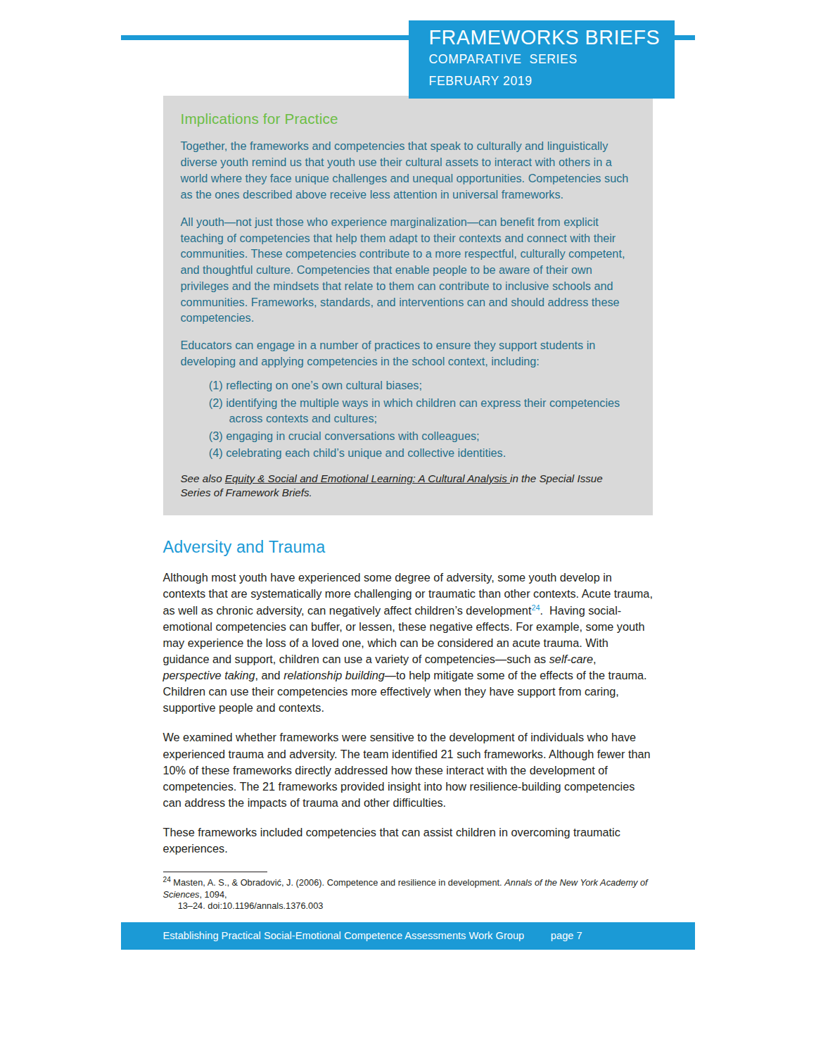FRAMEWORKS BRIEFS
COMPARATIVE SERIES
FEBRUARY 2019
Implications for Practice
Together, the frameworks and competencies that speak to culturally and linguistically diverse youth remind us that youth use their cultural assets to interact with others in a world where they face unique challenges and unequal opportunities. Competencies such as the ones described above receive less attention in universal frameworks.
All youth—not just those who experience marginalization—can benefit from explicit teaching of competencies that help them adapt to their contexts and connect with their communities. These competencies contribute to a more respectful, culturally competent, and thoughtful culture. Competencies that enable people to be aware of their own privileges and the mindsets that relate to them can contribute to inclusive schools and communities. Frameworks, standards, and interventions can and should address these competencies.
Educators can engage in a number of practices to ensure they support students in developing and applying competencies in the school context, including:
(1) reflecting on one’s own cultural biases;
(2) identifying the multiple ways in which children can express their competencies across contexts and cultures;
(3) engaging in crucial conversations with colleagues;
(4) celebrating each child’s unique and collective identities.
See also Equity & Social and Emotional Learning: A Cultural Analysis in the Special Issue Series of Framework Briefs.
Adversity and Trauma
Although most youth have experienced some degree of adversity, some youth develop in contexts that are systematically more challenging or traumatic than other contexts. Acute trauma, as well as chronic adversity, can negatively affect children’s development24. Having social-emotional competencies can buffer, or lessen, these negative effects. For example, some youth may experience the loss of a loved one, which can be considered an acute trauma. With guidance and support, children can use a variety of competencies—such as self-care, perspective taking, and relationship building—to help mitigate some of the effects of the trauma. Children can use their competencies more effectively when they have support from caring, supportive people and contexts.
We examined whether frameworks were sensitive to the development of individuals who have experienced trauma and adversity. The team identified 21 such frameworks. Although fewer than 10% of these frameworks directly addressed how these interact with the development of competencies. The 21 frameworks provided insight into how resilience-building competencies can address the impacts of trauma and other difficulties.
These frameworks included competencies that can assist children in overcoming traumatic experiences.
24 Masten, A. S., & Obradović, J. (2006). Competence and resilience in development. Annals of the New York Academy of Sciences, 1094, 13–24. doi:10.1196/annals.1376.003
Establishing Practical Social-Emotional Competence Assessments Work Group
page 7